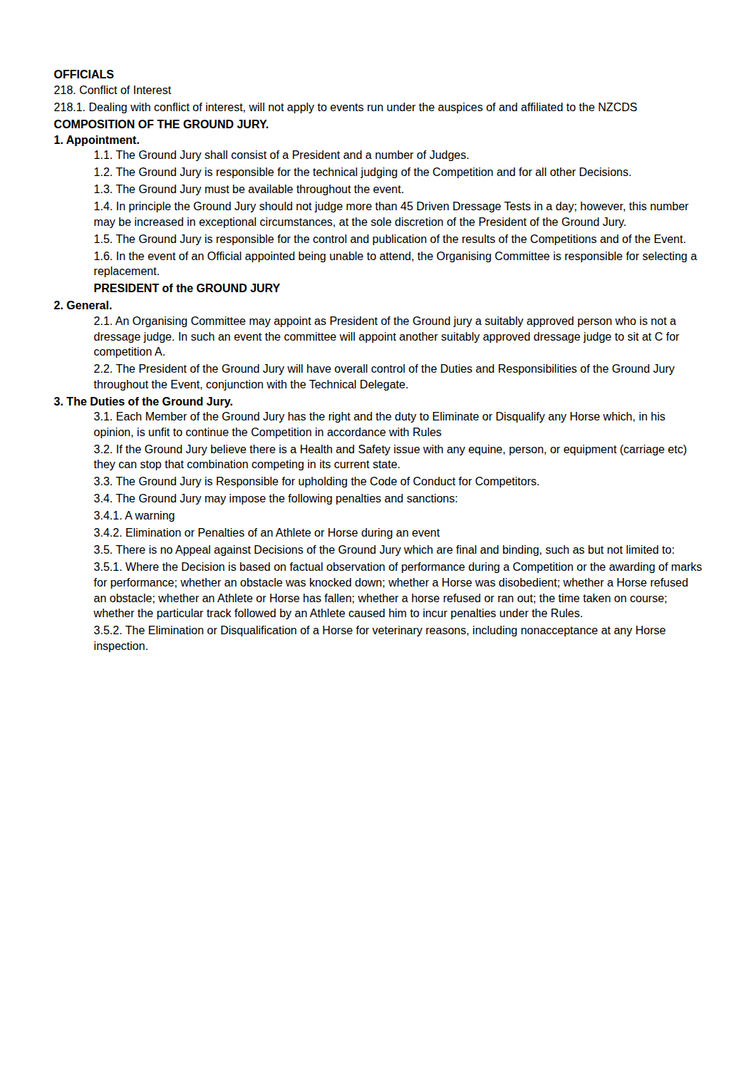OFFICIALS
218. Conflict of Interest
218.1. Dealing with conflict of interest, will not apply to events run under the auspices of and affiliated to the NZCDS
COMPOSITION OF THE GROUND JURY.
1. Appointment.
1.1. The Ground Jury shall consist of a President and a number of Judges.
1.2. The Ground Jury is responsible for the technical judging of the Competition and for all other Decisions.
1.3. The Ground Jury must be available throughout the event.
1.4. In principle the Ground Jury should not judge more than 45 Driven Dressage Tests in a day; however, this number may be increased in exceptional circumstances, at the sole discretion of the President of the Ground Jury.
1.5. The Ground Jury is responsible for the control and publication of the results of the Competitions and of the Event.
1.6. In the event of an Official appointed being unable to attend, the Organising Committee is responsible for selecting a replacement.
PRESIDENT of the GROUND JURY
2. General.
2.1. An Organising Committee may appoint as President of the Ground jury a suitably approved person who is not a dressage judge. In such an event the committee will appoint another suitably approved dressage judge to sit at C for competition A.
2.2. The President of the Ground Jury will have overall control of the Duties and Responsibilities of the Ground Jury throughout the Event, conjunction with the Technical Delegate.
3. The Duties of the Ground Jury.
3.1. Each Member of the Ground Jury has the right and the duty to Eliminate or Disqualify any Horse which, in his opinion, is unfit to continue the Competition in accordance with Rules
3.2. If the Ground Jury believe there is a Health and Safety issue with any equine, person, or equipment (carriage etc) they can stop that combination competing in its current state.
3.3. The Ground Jury is Responsible for upholding the Code of Conduct for Competitors.
3.4. The Ground Jury may impose the following penalties and sanctions:
3.4.1. A warning
3.4.2. Elimination or Penalties of an Athlete or Horse during an event
3.5. There is no Appeal against Decisions of the Ground Jury which are final and binding, such as but not limited to:
3.5.1. Where the Decision is based on factual observation of performance during a Competition or the awarding of marks for performance; whether an obstacle was knocked down; whether a Horse was disobedient; whether a Horse refused an obstacle; whether an Athlete or Horse has fallen; whether a horse refused or ran out; the time taken on course; whether the particular track followed by an Athlete caused him to incur penalties under the Rules.
3.5.2. The Elimination or Disqualification of a Horse for veterinary reasons, including nonacceptance at any Horse inspection.